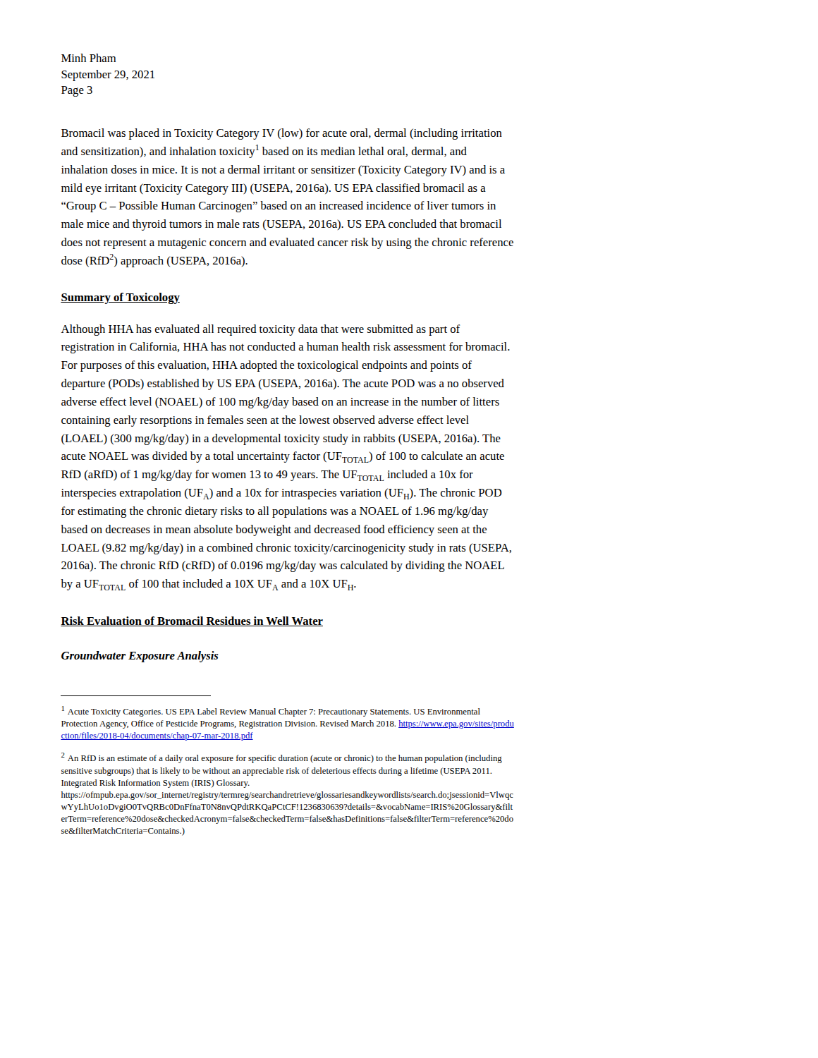Minh Pham
September 29, 2021
Page 3
Bromacil was placed in Toxicity Category IV (low) for acute oral, dermal (including irritation and sensitization), and inhalation toxicity1 based on its median lethal oral, dermal, and inhalation doses in mice. It is not a dermal irritant or sensitizer (Toxicity Category IV) and is a mild eye irritant (Toxicity Category III) (USEPA, 2016a). US EPA classified bromacil as a “Group C – Possible Human Carcinogen” based on an increased incidence of liver tumors in male mice and thyroid tumors in male rats (USEPA, 2016a). US EPA concluded that bromacil does not represent a mutagenic concern and evaluated cancer risk by using the chronic reference dose (RfD2) approach (USEPA, 2016a).
Summary of Toxicology
Although HHA has evaluated all required toxicity data that were submitted as part of registration in California, HHA has not conducted a human health risk assessment for bromacil. For purposes of this evaluation, HHA adopted the toxicological endpoints and points of departure (PODs) established by US EPA (USEPA, 2016a). The acute POD was a no observed adverse effect level (NOAEL) of 100 mg/kg/day based on an increase in the number of litters containing early resorptions in females seen at the lowest observed adverse effect level (LOAEL) (300 mg/kg/day) in a developmental toxicity study in rabbits (USEPA, 2016a). The acute NOAEL was divided by a total uncertainty factor (UFTOTAL) of 100 to calculate an acute RfD (aRfD) of 1 mg/kg/day for women 13 to 49 years. The UFTOTAL included a 10x for interspecies extrapolation (UFA) and a 10x for intraspecies variation (UFH). The chronic POD for estimating the chronic dietary risks to all populations was a NOAEL of 1.96 mg/kg/day based on decreases in mean absolute bodyweight and decreased food efficiency seen at the LOAEL (9.82 mg/kg/day) in a combined chronic toxicity/carcinogenicity study in rats (USEPA, 2016a). The chronic RfD (cRfD) of 0.0196 mg/kg/day was calculated by dividing the NOAEL by a UFTOTAL of 100 that included a 10X UFA and a 10X UFH.
Risk Evaluation of Bromacil Residues in Well Water
Groundwater Exposure Analysis
1 Acute Toxicity Categories. US EPA Label Review Manual Chapter 7: Precautionary Statements. US Environmental Protection Agency, Office of Pesticide Programs, Registration Division. Revised March 2018. https://www.epa.gov/sites/production/files/2018-04/documents/chap-07-mar-2018.pdf
2 An RfD is an estimate of a daily oral exposure for specific duration (acute or chronic) to the human population (including sensitive subgroups) that is likely to be without an appreciable risk of deleterious effects during a lifetime (USEPA 2011. Integrated Risk Information System (IRIS) Glossary.
https://ofmpub.epa.gov/sor_internet/registry/termreg/searchandretrieve/glossariesandkeywordlists/search.do;jsessionid=VlwqcwYyLhUo1oDvgiO0TvQRBc0DnFfnaT0N8nvQPdtRKQaPCtCF!1236830639?details=&vocabName=IRIS%20Glossary&filterTerm=reference%20dose&checkedAcronym=false&checkedTerm=false&hasDefinitions=false&filterTerm=reference%20dose&filterMatchCriteria=Contains.)